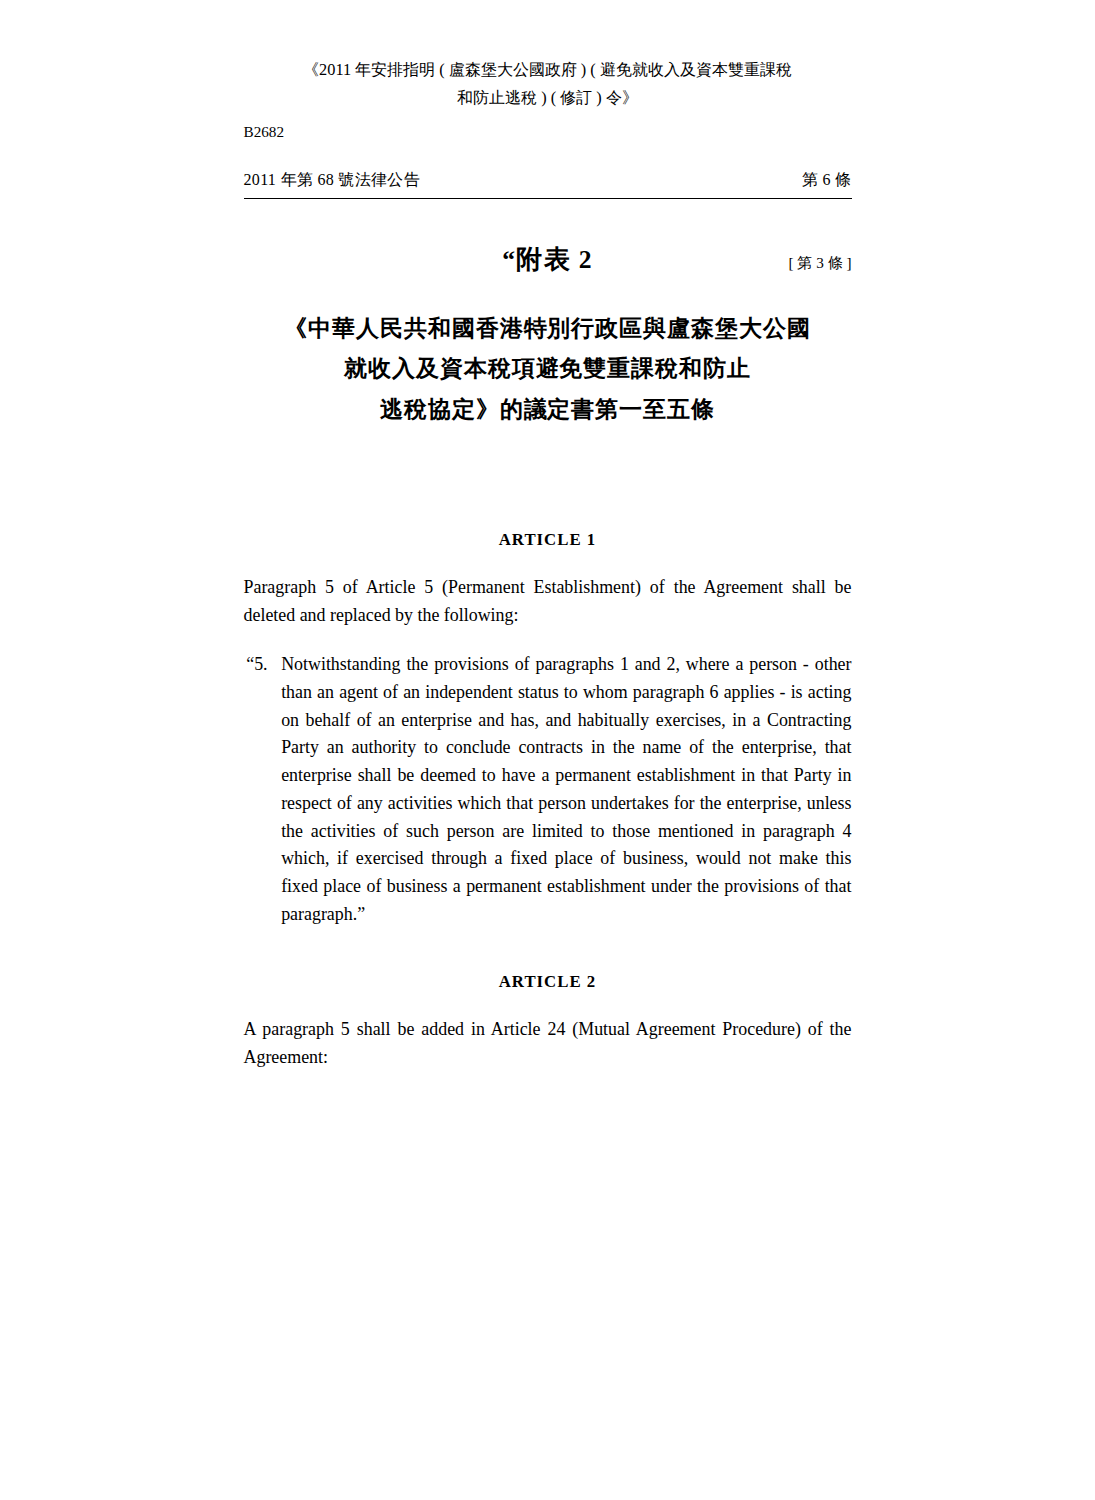《2011 年安排指明 ( 盧森堡大公國政府 ) ( 避免就收入及資本雙重課稅 和防止逃稅 ) ( 修訂 ) 令》
B2682
2011 年第 68 號法律公告
第 6 條
“附表 2
[ 第 3 條 ]
《中華人民共和國香港特別行政區與盧森堡大公國
就收入及資本稅項避免雙重課稅和防止
逃稅協定》的議定書第一至五條
ARTICLE 1
Paragraph 5 of Article 5 (Permanent Establishment) of the Agreement shall be deleted and replaced by the following:
“5.
Notwithstanding the provisions of paragraphs 1 and 2, where a person - other than an agent of an independent status to whom paragraph 6 applies - is acting on behalf of an enterprise and has, and habitually exercises, in a Contracting Party an authority to conclude contracts in the name of the enterprise, that enterprise shall be deemed to have a permanent establishment in that Party in respect of any activities which that person undertakes for the enterprise, unless the activities of such person are limited to those mentioned in paragraph 4 which, if exercised through a fixed place of business, would not make this fixed place of business a permanent establishment under the provisions of that paragraph.”
ARTICLE 2
A paragraph 5 shall be added in Article 24 (Mutual Agreement Procedure) of the Agreement: